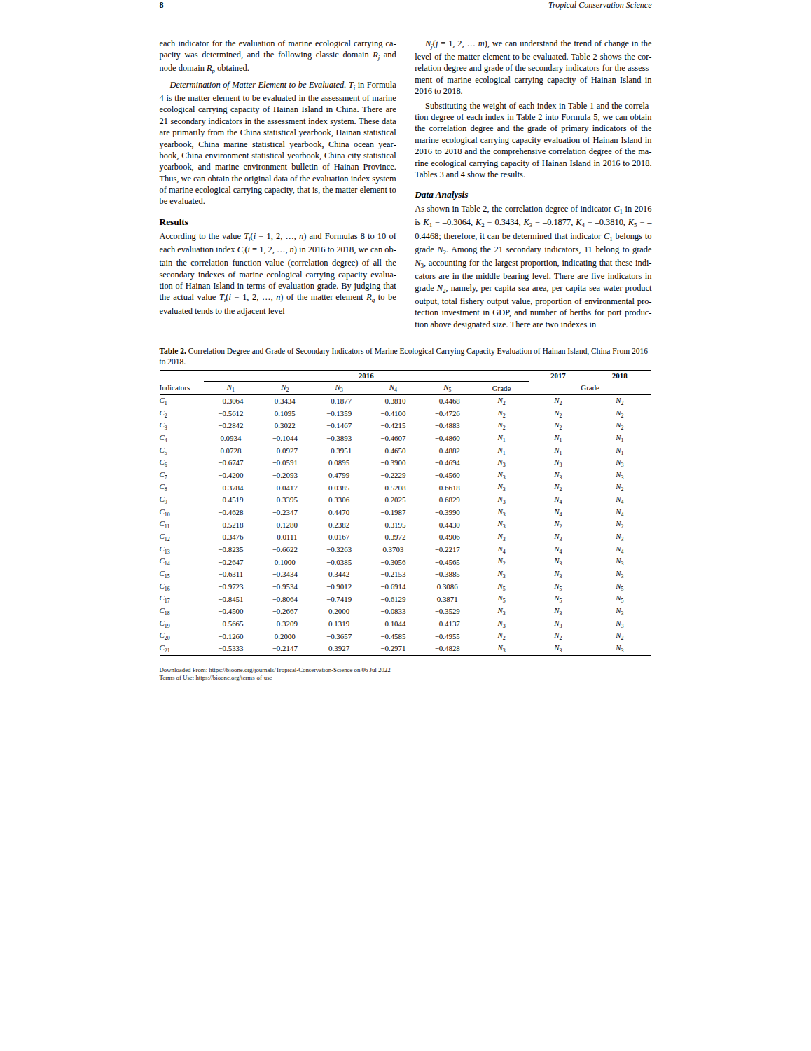8 Tropical Conservation Science
each indicator for the evaluation of marine ecological carrying capacity was determined, and the following classic domain Rj and node domain Rp obtained.
Determination of Matter Element to be Evaluated. Ti in Formula 4 is the matter element to be evaluated in the assessment of marine ecological carrying capacity of Hainan Island in China. There are 21 secondary indicators in the assessment index system. These data are primarily from the China statistical yearbook, Hainan statistical yearbook, China marine statistical yearbook, China ocean yearbook, China environment statistical yearbook, China city statistical yearbook, and marine environment bulletin of Hainan Province. Thus, we can obtain the original data of the evaluation index system of marine ecological carrying capacity, that is, the matter element to be evaluated.
Results
According to the value Ti(i = 1, 2, …, n) and Formulas 8 to 10 of each evaluation index Ci(i = 1, 2, …, n) in 2016 to 2018, we can obtain the correlation function value (correlation degree) of all the secondary indexes of marine ecological carrying capacity evaluation of Hainan Island in terms of evaluation grade. By judging that the actual value Ti(i = 1, 2, …, n) of the matter-element Rq to be evaluated tends to the adjacent level
Nj(j = 1, 2, … m), we can understand the trend of change in the level of the matter element to be evaluated. Table 2 shows the correlation degree and grade of the secondary indicators for the assessment of marine ecological carrying capacity of Hainan Island in 2016 to 2018.
Substituting the weight of each index in Table 1 and the correlation degree of each index in Table 2 into Formula 5, we can obtain the correlation degree and the grade of primary indicators of the marine ecological carrying capacity evaluation of Hainan Island in 2016 to 2018 and the comprehensive correlation degree of the marine ecological carrying capacity of Hainan Island in 2016 to 2018. Tables 3 and 4 show the results.
Data Analysis
As shown in Table 2, the correlation degree of indicator C1 in 2016 is K1 = –0.3064, K2 = 0.3434, K3 = –0.1877, K4 = –0.3810, K5 = –0.4468; therefore, it can be determined that indicator C1 belongs to grade N2. Among the 21 secondary indicators, 11 belong to grade N3, accounting for the largest proportion, indicating that these indicators are in the middle bearing level. There are five indicators in grade N2, namely, per capita sea area, per capita sea water product output, total fishery output value, proportion of environmental protection investment in GDP, and number of berths for port production above designated size. There are two indexes in
Table 2. Correlation Degree and Grade of Secondary Indicators of Marine Ecological Carrying Capacity Evaluation of Hainan Island, China From 2016 to 2018.
| | 2016 | 2017 | 2018 |
| --- | --- | --- | --- |
| Indicators | N 1 | N 2 | N 3 | N 4 | N 5 | Grade | Grade |
| C 1 | −0.3064 | 0.3434 | −0.1877 | −0.3810 | −0.4468 | N 2 | N 2 | N 2 |
| C 2 | −0.5612 | 0.1095 | −0.1359 | −0.4100 | −0.4726 | N 2 | N 2 | N 2 |
| C 3 | −0.2842 | 0.3022 | −0.1467 | −0.4215 | −0.4883 | N 2 | N 2 | N 2 |
| C 4 | 0.0934 | −0.1044 | −0.3893 | −0.4607 | −0.4860 | N 1 | N 1 | N 1 |
| C 5 | 0.0728 | −0.0927 | −0.3951 | −0.4650 | −0.4882 | N 1 | N 1 | N 1 |
| C 6 | −0.6747 | −0.0591 | 0.0895 | −0.3900 | −0.4694 | N 3 | N 3 | N 3 |
| C 7 | −0.4200 | −0.2093 | 0.4799 | −0.2229 | −0.4560 | N 3 | N 3 | N 3 |
| C 8 | −0.3784 | −0.0417 | 0.0385 | −0.5208 | −0.6618 | N 3 | N 2 | N 2 |
| C 9 | −0.4519 | −0.3395 | 0.3306 | −0.2025 | −0.6829 | N 3 | N 4 | N 4 |
| C 10 | −0.4628 | −0.2347 | 0.4470 | −0.1987 | −0.3990 | N 3 | N 4 | N 4 |
| C 11 | −0.5218 | −0.1280 | 0.2382 | −0.3195 | −0.4430 | N 3 | N 2 | N 2 |
| C 12 | −0.3476 | −0.0111 | 0.0167 | −0.3972 | −0.4906 | N 3 | N 3 | N 3 |
| C 13 | −0.8235 | −0.6622 | −0.3263 | 0.3703 | −0.2217 | N 4 | N 4 | N 4 |
| C 14 | −0.2647 | 0.1000 | −0.0385 | −0.3056 | −0.4565 | N 2 | N 3 | N 3 |
| C 15 | −0.6311 | −0.3434 | 0.3442 | −0.2153 | −0.3885 | N 3 | N 3 | N 3 |
| C 16 | −0.9723 | −0.9534 | −0.9012 | −0.6914 | 0.3086 | N 5 | N 5 | N 5 |
| C 17 | −0.8451 | −0.8064 | −0.7419 | −0.6129 | 0.3871 | N 5 | N 5 | N 5 |
| C 18 | −0.4500 | −0.2667 | 0.2000 | −0.0833 | −0.3529 | N 3 | N 3 | N 3 |
| C 19 | −0.5665 | −0.3209 | 0.1319 | −0.1044 | −0.4137 | N 3 | N 3 | N 3 |
| C 20 | −0.1260 | 0.2000 | −0.3657 | −0.4585 | −0.4955 | N 2 | N 2 | N 2 |
| C 21 | −0.5333 | −0.2147 | 0.3927 | −0.2971 | −0.4828 | N 3 | N 3 | N 3 |
Downloaded From: https://bioone.org/journals/Tropical-Conservation-Science on 06 Jul 2022
Terms of Use: https://bioone.org/terms-of-use